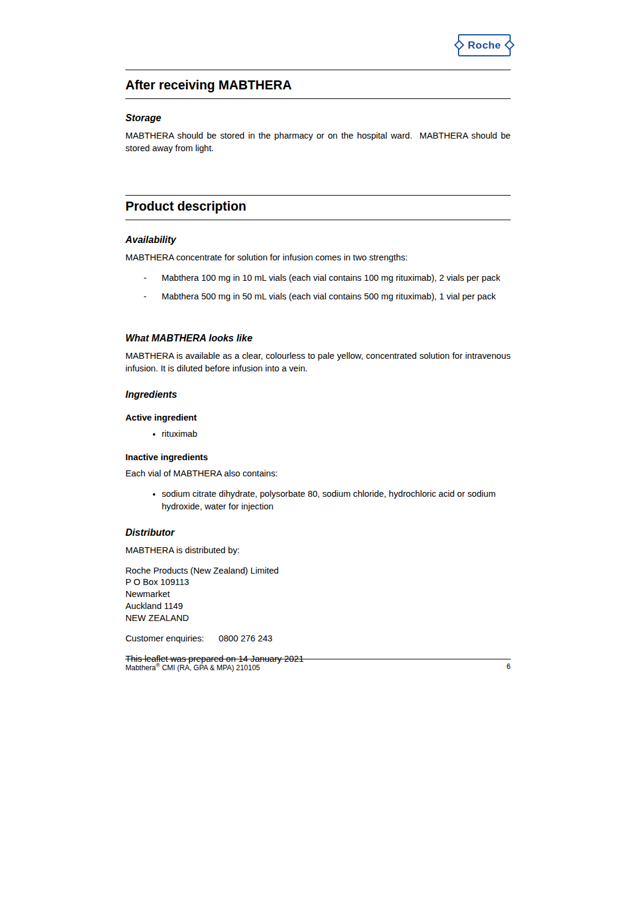Roche
After receiving MABTHERA
Storage
MABTHERA should be stored in the pharmacy or on the hospital ward. MABTHERA should be stored away from light.
Product description
Availability
MABTHERA concentrate for solution for infusion comes in two strengths:
Mabthera 100 mg in 10 mL vials (each vial contains 100 mg rituximab), 2 vials per pack
Mabthera 500 mg in 50 mL vials (each vial contains 500 mg rituximab), 1 vial per pack
What MABTHERA looks like
MABTHERA is available as a clear, colourless to pale yellow, concentrated solution for intravenous infusion. It is diluted before infusion into a vein.
Ingredients
Active ingredient
rituximab
Inactive ingredients
Each vial of MABTHERA also contains:
sodium citrate dihydrate, polysorbate 80, sodium chloride, hydrochloric acid or sodium hydroxide, water for injection
Distributor
MABTHERA is distributed by:
Roche Products (New Zealand) Limited
P O Box 109113
Newmarket
Auckland 1149
NEW ZEALAND
Customer enquiries: 0800 276 243
This leaflet was prepared on 14 January 2021
Mabthera® CMI (RA, GPA & MPA) 210105
6